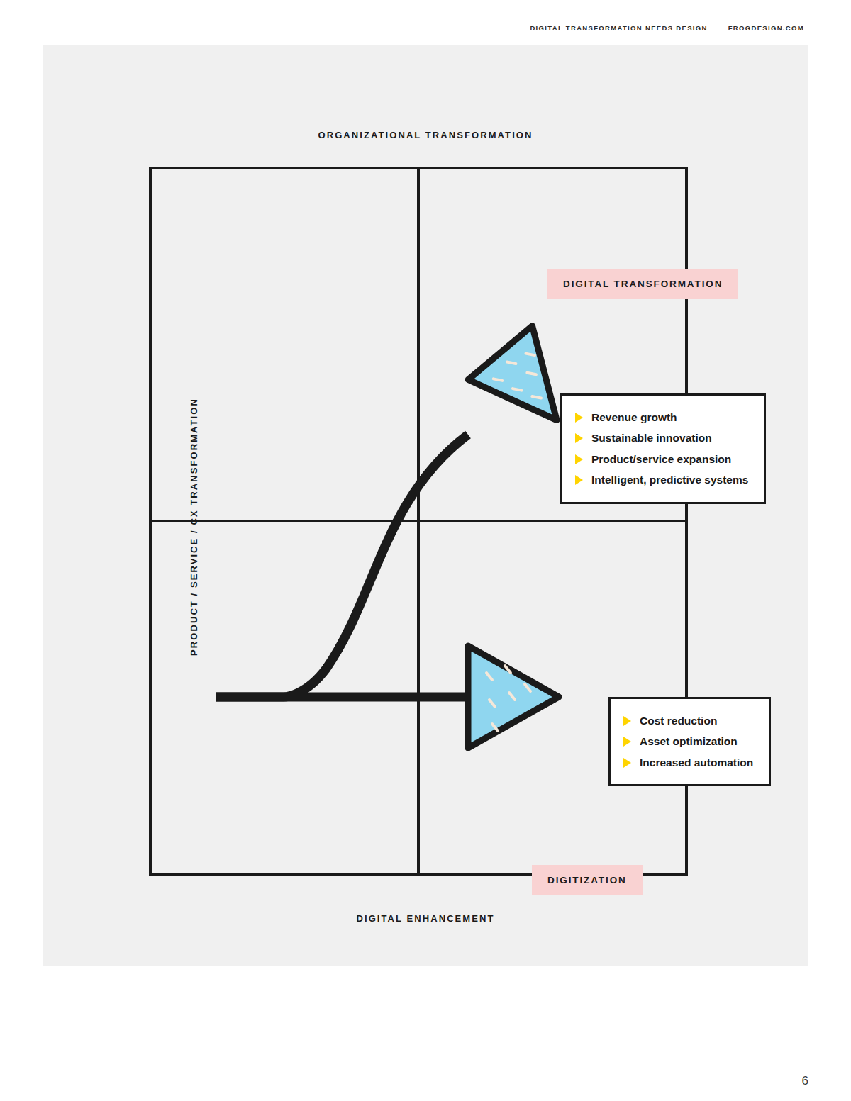Digital Transformation Needs Design frogdesign.com
Organizational Transformation
Product / Service / CX Transformation
Digital Enhancement
Digital Transformation
Revenue growth
Sustainable innovation
Product/service expansion
Intelligent, predictive systems
Cost reduction
Asset optimization
Increased automation
Digitization
6